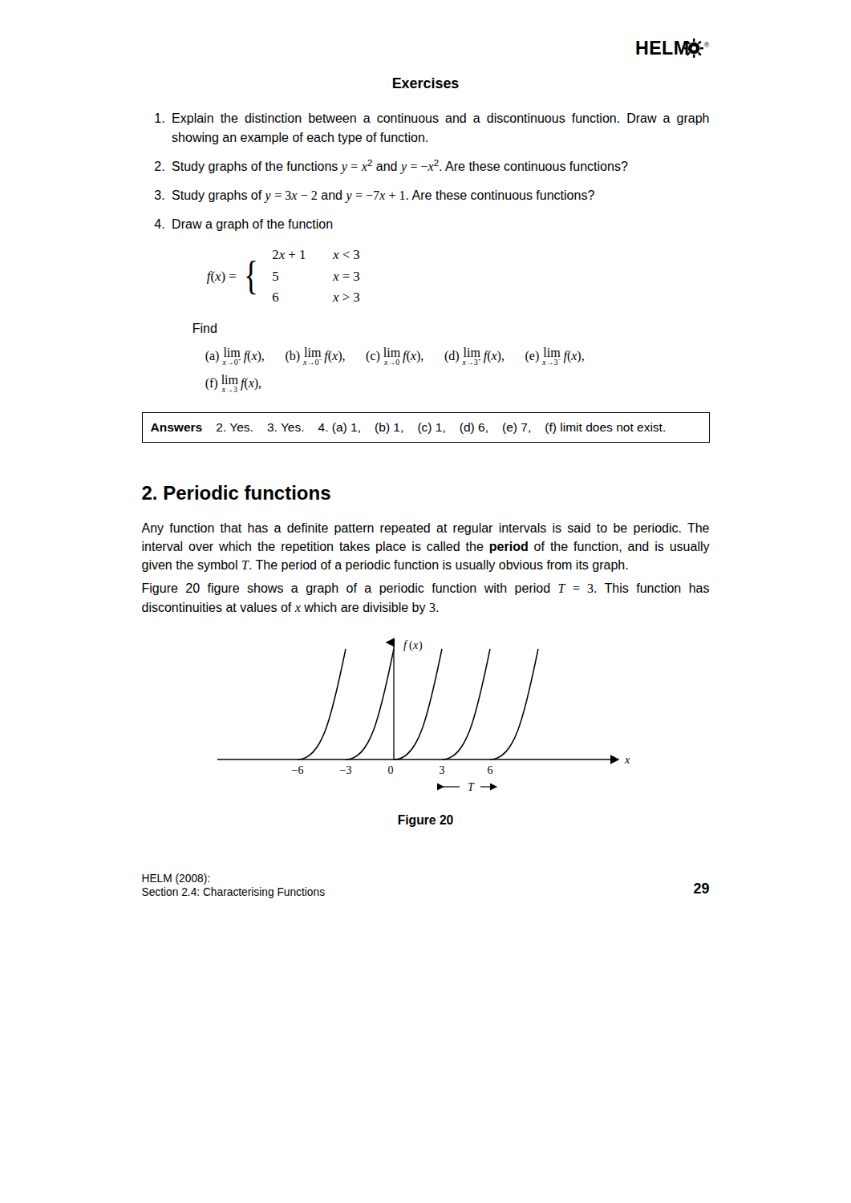HELM ®
Exercises
Explain the distinction between a continuous and a discontinuous function. Draw a graph showing an example of each type of function.
Study graphs of the functions y = x2 and y = −x2. Are these continuous functions?
Study graphs of y = 3 x − 2 and y = −7 x + 1. Are these continuous functions?
Draw a graph of the function
f(x) = {
| 2 x + 1 | x < 3 |
| 5 | x = 3 |
| 6 | x > 3 |
Find
(a) lim x→0+f(x), (b) lim x→0−f(x), (c) lim x→0 f(x), (d) lim x→3+f(x), (e) lim x→3−f(x),
(f) lim x→3 f(x),
Answers 2. Yes. 3. Yes. 4. (a) 1, (b) 1, (c) 1, (d) 6, (e) 7, (f) limit does not exist.
2. Periodic functions
Any function that has a definite pattern repeated at regular intervals is said to be periodic. The interval over which the repetition takes place is called the period of the function, and is usually given the symbol T. The period of a periodic function is usually obvious from its graph.
Figure 20 figure shows a graph of a periodic function with period T = 3. This function has discontinuities at values of x which are divisible by 3.
−6 −3 0 3 6 f ( x ) x T
Figure 20
HELM (2008):
Section 2.4: Characterising Functions
29